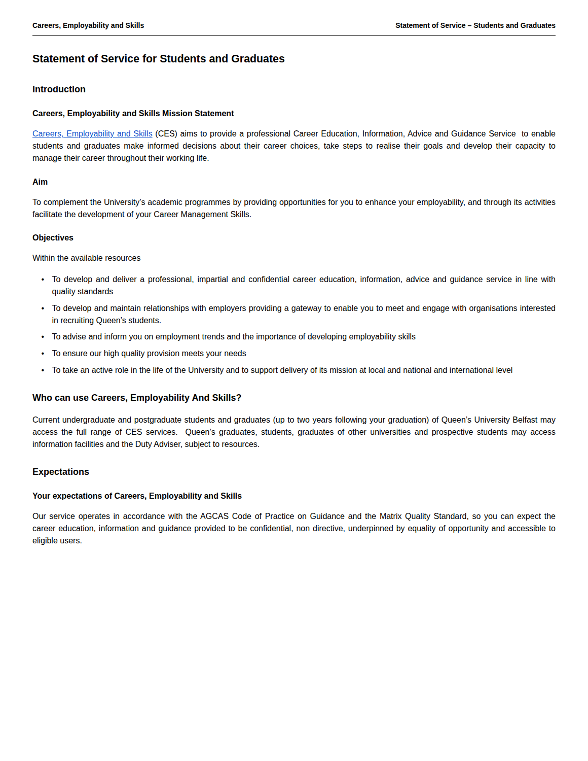Careers, Employability and Skills Statement of Service – Students and Graduates
Statement of Service for Students and Graduates
Introduction
Careers, Employability and Skills Mission Statement
Careers, Employability and Skills (CES) aims to provide a professional Career Education, Information, Advice and Guidance Service to enable students and graduates make informed decisions about their career choices, take steps to realise their goals and develop their capacity to manage their career throughout their working life.
Aim
To complement the University’s academic programmes by providing opportunities for you to enhance your employability, and through its activities facilitate the development of your Career Management Skills.
Objectives
Within the available resources
To develop and deliver a professional, impartial and confidential career education, information, advice and guidance service in line with quality standards
To develop and maintain relationships with employers providing a gateway to enable you to meet and engage with organisations interested in recruiting Queen’s students.
To advise and inform you on employment trends and the importance of developing employability skills
To ensure our high quality provision meets your needs
To take an active role in the life of the University and to support delivery of its mission at local and national and international level
Who can use Careers, Employability And Skills?
Current undergraduate and postgraduate students and graduates (up to two years following your graduation) of Queen’s University Belfast may access the full range of CES services. Queen’s graduates, students, graduates of other universities and prospective students may access information facilities and the Duty Adviser, subject to resources.
Expectations
Your expectations of Careers, Employability and Skills
Our service operates in accordance with the AGCAS Code of Practice on Guidance and the Matrix Quality Standard, so you can expect the career education, information and guidance provided to be confidential, non directive, underpinned by equality of opportunity and accessible to eligible users.